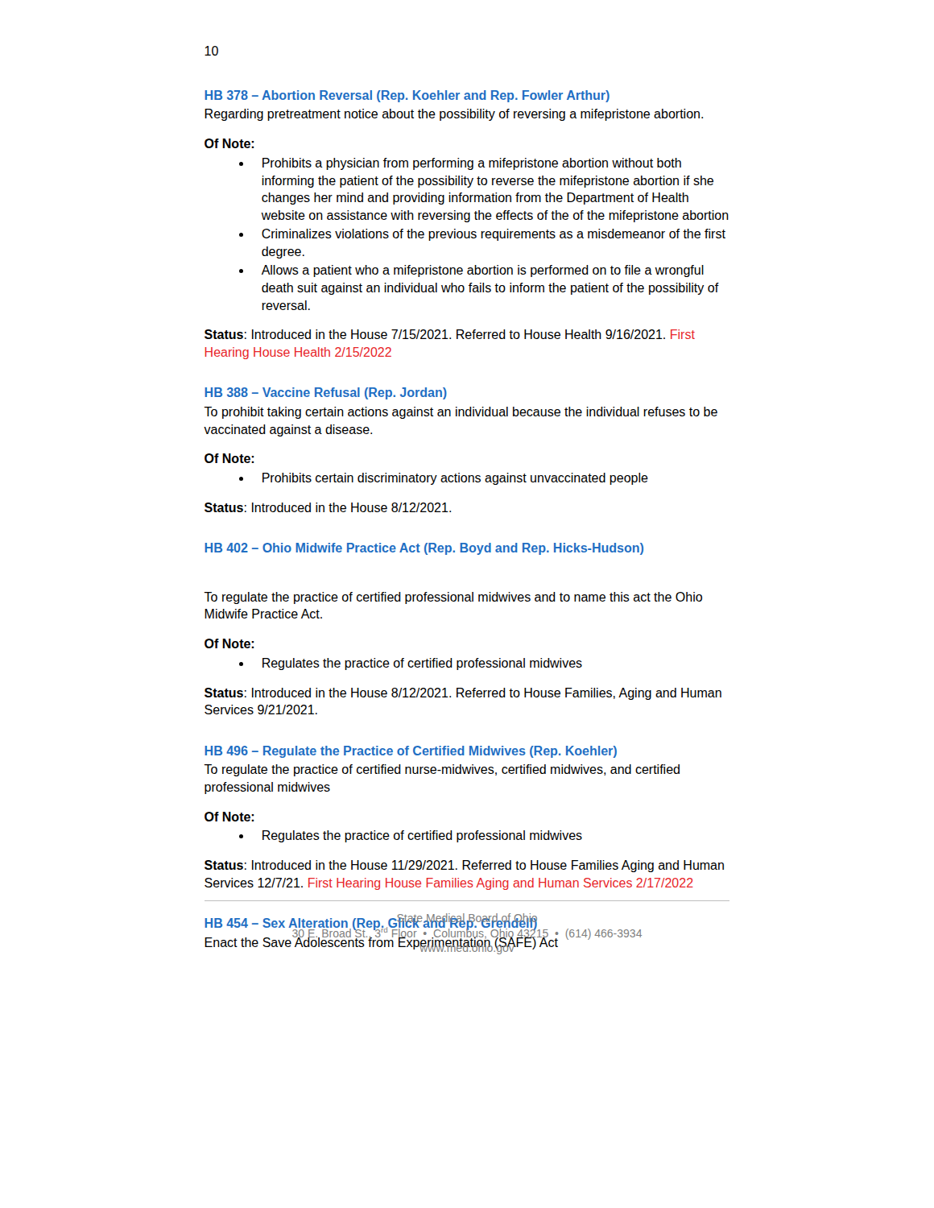10
HB 378 – Abortion Reversal (Rep. Koehler and Rep. Fowler Arthur)
Regarding pretreatment notice about the possibility of reversing a mifepristone abortion.
Of Note:
Prohibits a physician from performing a mifepristone abortion without both informing the patient of the possibility to reverse the mifepristone abortion if she changes her mind and providing information from the Department of Health website on assistance with reversing the effects of the of the mifepristone abortion
Criminalizes violations of the previous requirements as a misdemeanor of the first degree.
Allows a patient who a mifepristone abortion is performed on to file a wrongful death suit against an individual who fails to inform the patient of the possibility of reversal.
Status: Introduced in the House 7/15/2021. Referred to House Health 9/16/2021. First Hearing House Health 2/15/2022
HB 388 – Vaccine Refusal (Rep. Jordan)
To prohibit taking certain actions against an individual because the individual refuses to be vaccinated against a disease.
Of Note:
Prohibits certain discriminatory actions against unvaccinated people
Status: Introduced in the House 8/12/2021.
HB 402 – Ohio Midwife Practice Act (Rep. Boyd and Rep. Hicks-Hudson)
To regulate the practice of certified professional midwives and to name this act the Ohio Midwife Practice Act.
Of Note:
Regulates the practice of certified professional midwives
Status: Introduced in the House 8/12/2021. Referred to House Families, Aging and Human Services 9/21/2021.
HB 496 – Regulate the Practice of Certified Midwives (Rep. Koehler)
To regulate the practice of certified nurse-midwives, certified midwives, and certified professional midwives
Of Note:
Regulates the practice of certified professional midwives
Status: Introduced in the House 11/29/2021. Referred to House Families Aging and Human Services 12/7/21. First Hearing House Families Aging and Human Services 2/17/2022
HB 454 – Sex Alteration (Rep. Glick and Rep. Grendell)
Enact the Save Adolescents from Experimentation (SAFE) Act
State Medical Board of Ohio 30 E. Broad St., 3rd Floor • Columbus, Ohio 43215 • (614) 466-3934 www.med.ohio.gov